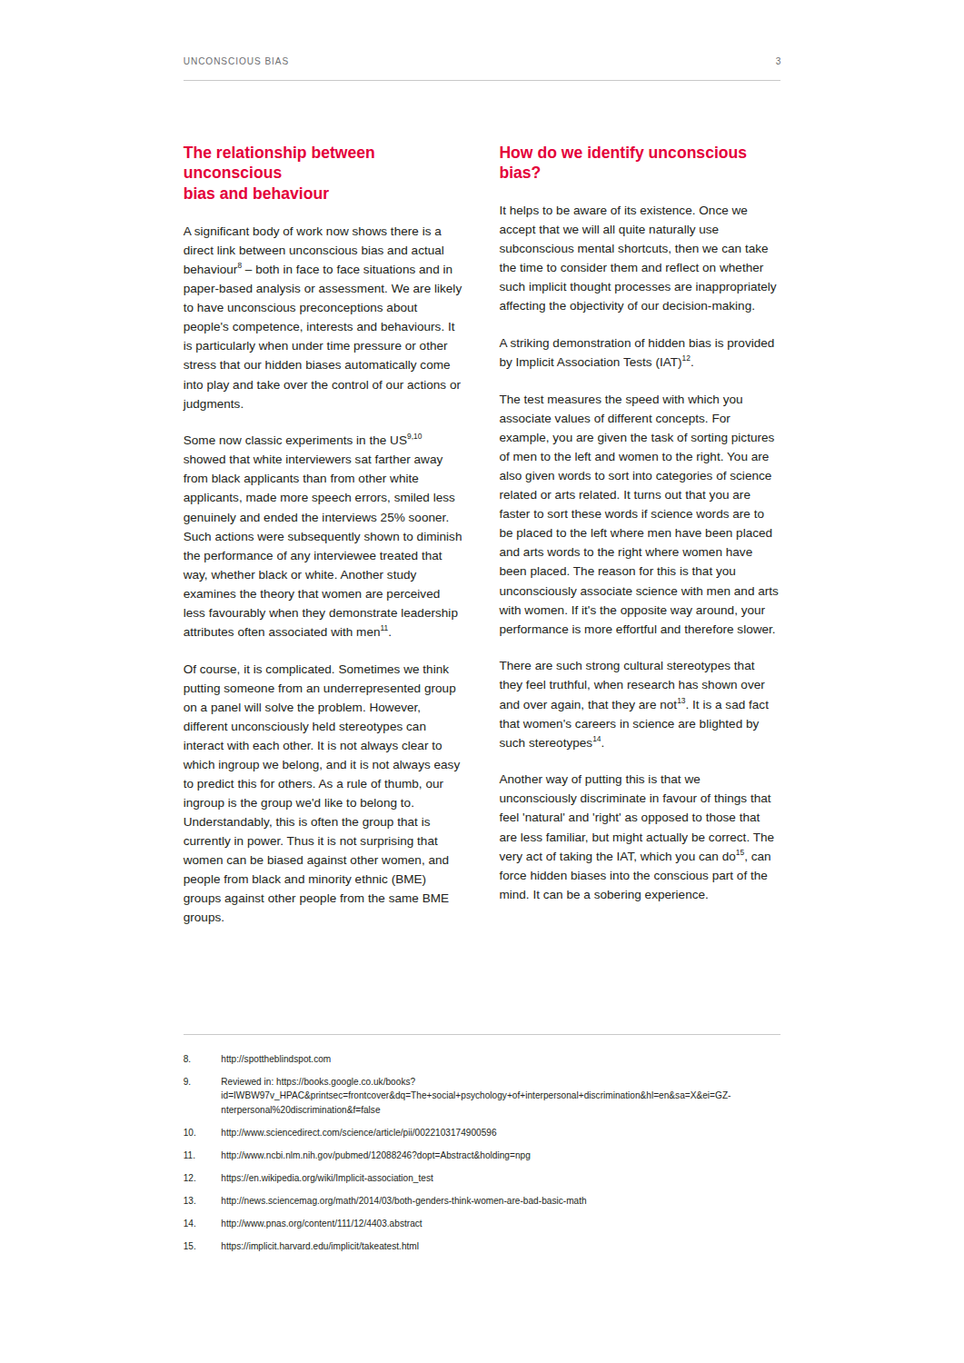Unconscious bias 3
The relationship between unconscious
bias and behaviour
A significant body of work now shows there is a direct link between unconscious bias and actual behaviour8 – both in face to face situations and in paper-based analysis or assessment. We are likely to have unconscious preconceptions about people's competence, interests and behaviours. It is particularly when under time pressure or other stress that our hidden biases automatically come into play and take over the control of our actions or judgments.
Some now classic experiments in the US9,10 showed that white interviewers sat farther away from black applicants than from other white applicants, made more speech errors, smiled less genuinely and ended the interviews 25% sooner. Such actions were subsequently shown to diminish the performance of any interviewee treated that way, whether black or white. Another study examines the theory that women are perceived less favourably when they demonstrate leadership attributes often associated with men11.
Of course, it is complicated. Sometimes we think putting someone from an underrepresented group on a panel will solve the problem. However, different unconsciously held stereotypes can interact with each other. It is not always clear to which ingroup we belong, and it is not always easy to predict this for others. As a rule of thumb, our ingroup is the group we'd like to belong to. Understandably, this is often the group that is currently in power. Thus it is not surprising that women can be biased against other women, and people from black and minority ethnic (BME) groups against other people from the same BME groups.
How do we identify unconscious bias?
It helps to be aware of its existence. Once we accept that we will all quite naturally use subconscious mental shortcuts, then we can take the time to consider them and reflect on whether such implicit thought processes are inappropriately affecting the objectivity of our decision-making.
A striking demonstration of hidden bias is provided by Implicit Association Tests (IAT)12.
The test measures the speed with which you associate values of different concepts. For example, you are given the task of sorting pictures of men to the left and women to the right. You are also given words to sort into categories of science related or arts related. It turns out that you are faster to sort these words if science words are to be placed to the left where men have been placed and arts words to the right where women have been placed. The reason for this is that you unconsciously associate science with men and arts with women. If it's the opposite way around, your performance is more effortful and therefore slower.
There are such strong cultural stereotypes that they feel truthful, when research has shown over and over again, that they are not13. It is a sad fact that women's careers in science are blighted by such stereotypes14.
Another way of putting this is that we unconsciously discriminate in favour of things that feel 'natural' and 'right' as opposed to those that are less familiar, but might actually be correct. The very act of taking the IAT, which you can do15, can force hidden biases into the conscious part of the mind. It can be a sobering experience.
8. http://spottheblindspot.com
9. Reviewed in: https://books.google.co.uk/books?id=IWBW97v_HPAC&printsec=frontcover&dq=The+social+psychology+of+interpersonal+discrimination&hl=en&sa=X&ei=GZ- nterpersonal%20discrimination&f=false
10. http://www.sciencedirect.com/science/article/pii/0022103174900596
11. http://www.ncbi.nlm.nih.gov/pubmed/12088246?dopt=Abstract&holding=npg
12. https://en.wikipedia.org/wiki/Implicit-association_test
13. http://news.sciencemag.org/math/2014/03/both-genders-think-women-are-bad-basic-math
14. http://www.pnas.org/content/111/12/4403.abstract
15. https://implicit.harvard.edu/implicit/takeatest.html